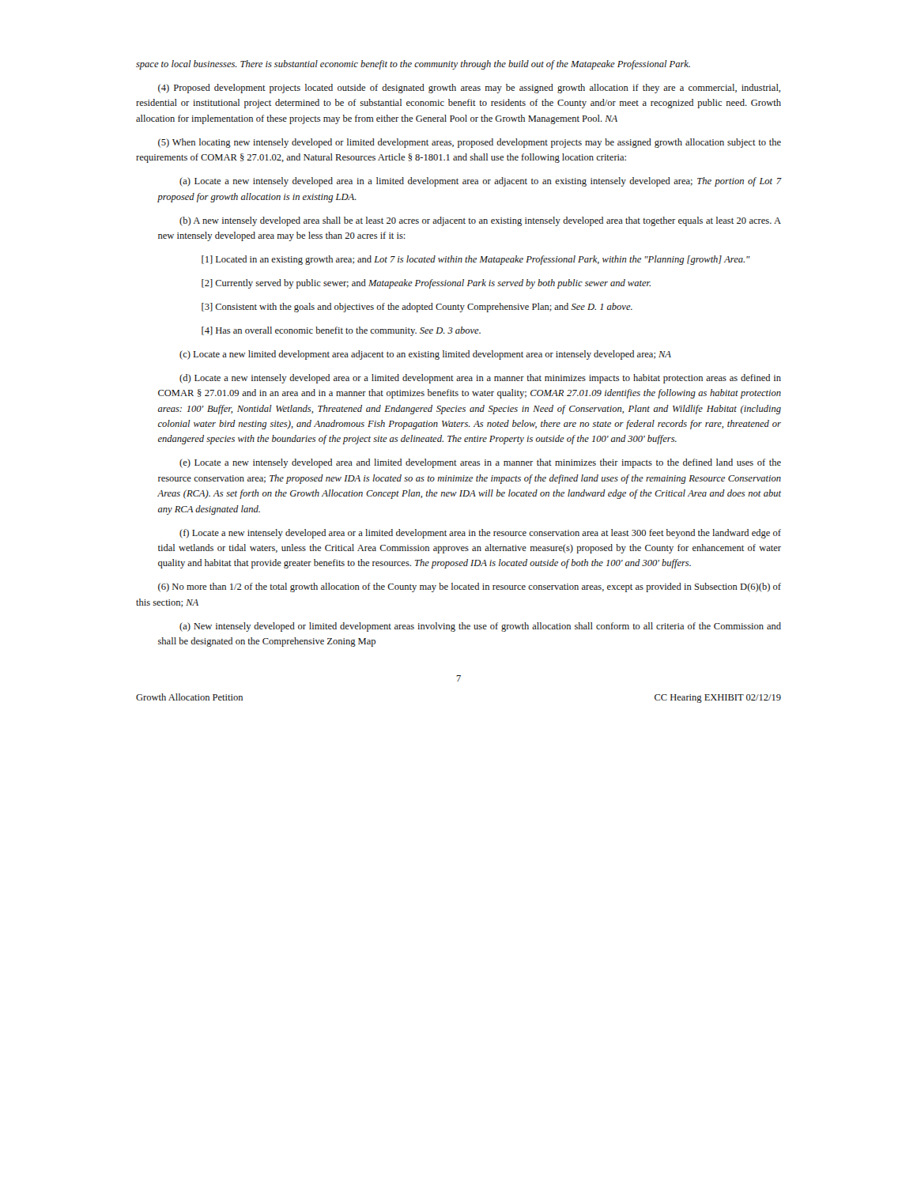space to local businesses. There is substantial economic benefit to the community through the build out of the Matapeake Professional Park.
(4) Proposed development projects located outside of designated growth areas may be assigned growth allocation if they are a commercial, industrial, residential or institutional project determined to be of substantial economic benefit to residents of the County and/or meet a recognized public need. Growth allocation for implementation of these projects may be from either the General Pool or the Growth Management Pool. NA
(5) When locating new intensely developed or limited development areas, proposed development projects may be assigned growth allocation subject to the requirements of COMAR § 27.01.02, and Natural Resources Article § 8-1801.1 and shall use the following location criteria:
(a) Locate a new intensely developed area in a limited development area or adjacent to an existing intensely developed area; The portion of Lot 7 proposed for growth allocation is in existing LDA.
(b) A new intensely developed area shall be at least 20 acres or adjacent to an existing intensely developed area that together equals at least 20 acres. A new intensely developed area may be less than 20 acres if it is:
[1] Located in an existing growth area; and Lot 7 is located within the Matapeake Professional Park, within the "Planning [growth] Area."
[2] Currently served by public sewer; and Matapeake Professional Park is served by both public sewer and water.
[3] Consistent with the goals and objectives of the adopted County Comprehensive Plan; and See D. 1 above.
[4] Has an overall economic benefit to the community. See D. 3 above.
(c) Locate a new limited development area adjacent to an existing limited development area or intensely developed area; NA
(d) Locate a new intensely developed area or a limited development area in a manner that minimizes impacts to habitat protection areas as defined in COMAR § 27.01.09 and in an area and in a manner that optimizes benefits to water quality; COMAR 27.01.09 identifies the following as habitat protection areas: 100' Buffer, Nontidal Wetlands, Threatened and Endangered Species and Species in Need of Conservation, Plant and Wildlife Habitat (including colonial water bird nesting sites), and Anadromous Fish Propagation Waters. As noted below, there are no state or federal records for rare, threatened or endangered species with the boundaries of the project site as delineated. The entire Property is outside of the 100' and 300' buffers.
(e) Locate a new intensely developed area and limited development areas in a manner that minimizes their impacts to the defined land uses of the resource conservation area; The proposed new IDA is located so as to minimize the impacts of the defined land uses of the remaining Resource Conservation Areas (RCA). As set forth on the Growth Allocation Concept Plan, the new IDA will be located on the landward edge of the Critical Area and does not abut any RCA designated land.
(f) Locate a new intensely developed area or a limited development area in the resource conservation area at least 300 feet beyond the landward edge of tidal wetlands or tidal waters, unless the Critical Area Commission approves an alternative measure(s) proposed by the County for enhancement of water quality and habitat that provide greater benefits to the resources. The proposed IDA is located outside of both the 100' and 300' buffers.
(6) No more than 1/2 of the total growth allocation of the County may be located in resource conservation areas, except as provided in Subsection D(6)(b) of this section; NA
(a) New intensely developed or limited development areas involving the use of growth allocation shall conform to all criteria of the Commission and shall be designated on the Comprehensive Zoning Map
7
Growth Allocation Petition CC Hearing EXHIBIT 02/12/19